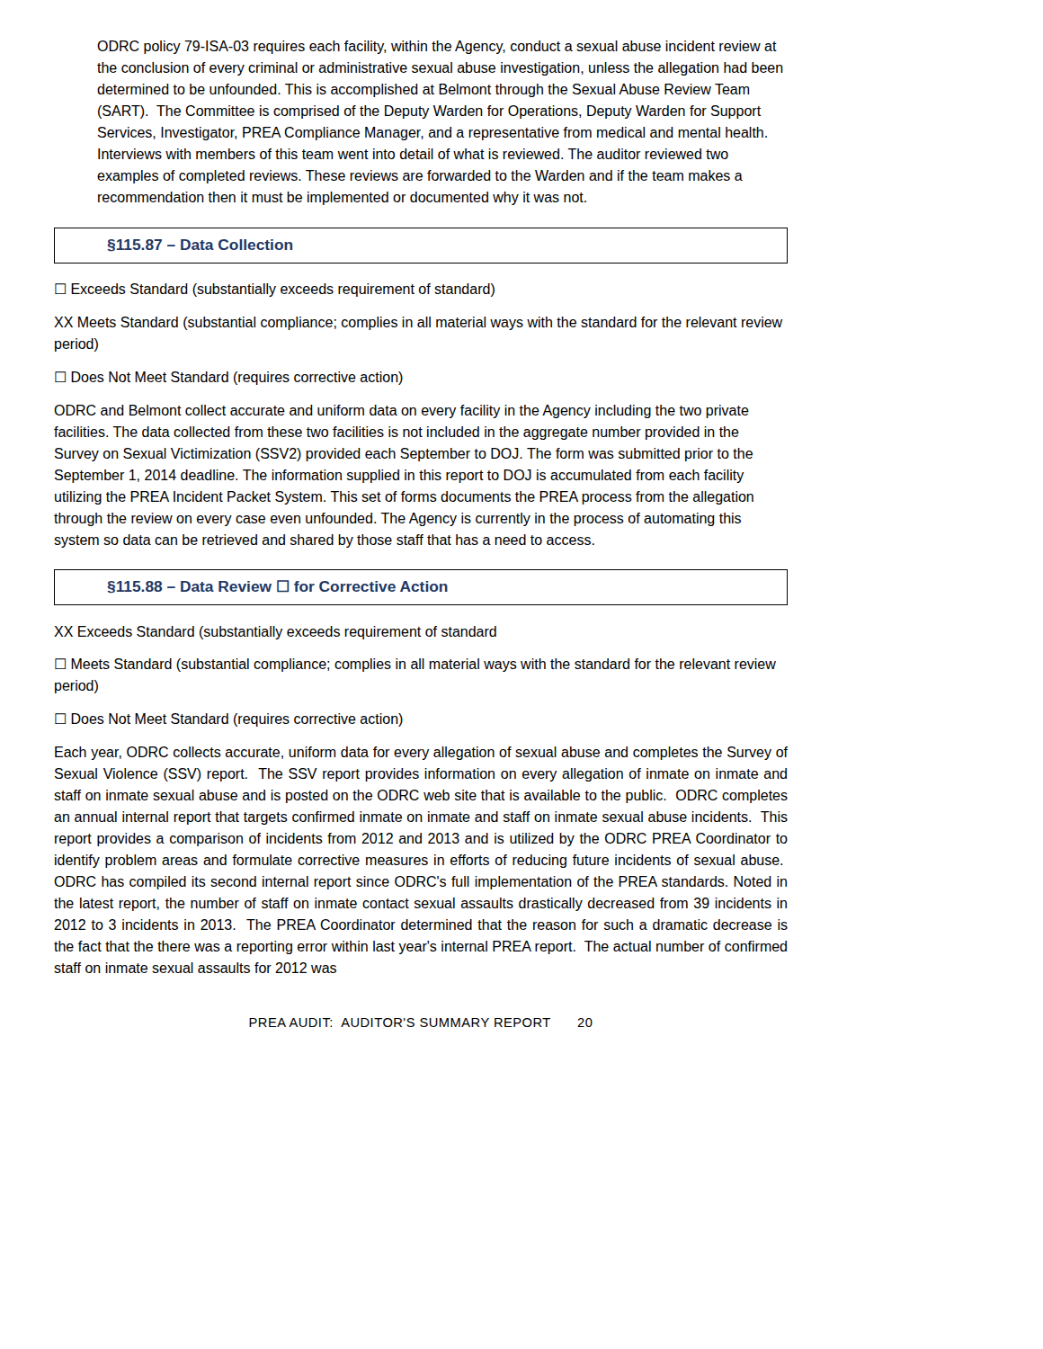ODRC policy 79-ISA-03 requires each facility, within the Agency, conduct a sexual abuse incident review at the conclusion of every criminal or administrative sexual abuse investigation, unless the allegation had been determined to be unfounded. This is accomplished at Belmont through the Sexual Abuse Review Team (SART). The Committee is comprised of the Deputy Warden for Operations, Deputy Warden for Support Services, Investigator, PREA Compliance Manager, and a representative from medical and mental health. Interviews with members of this team went into detail of what is reviewed. The auditor reviewed two examples of completed reviews. These reviews are forwarded to the Warden and if the team makes a recommendation then it must be implemented or documented why it was not.
§115.87 – Data Collection
☐ Exceeds Standard (substantially exceeds requirement of standard)
XX Meets Standard (substantial compliance; complies in all material ways with the standard for the relevant review period)
☐ Does Not Meet Standard (requires corrective action)
ODRC and Belmont collect accurate and uniform data on every facility in the Agency including the two private facilities. The data collected from these two facilities is not included in the aggregate number provided in the Survey on Sexual Victimization (SSV2) provided each September to DOJ. The form was submitted prior to the September 1, 2014 deadline. The information supplied in this report to DOJ is accumulated from each facility utilizing the PREA Incident Packet System. This set of forms documents the PREA process from the allegation through the review on every case even unfounded. The Agency is currently in the process of automating this system so data can be retrieved and shared by those staff that has a need to access.
§115.88 – Data Review ☐ for Corrective Action
XX Exceeds Standard (substantially exceeds requirement of standard
☐ Meets Standard (substantial compliance; complies in all material ways with the standard for the relevant review period)
☐ Does Not Meet Standard (requires corrective action)
Each year, ODRC collects accurate, uniform data for every allegation of sexual abuse and completes the Survey of Sexual Violence (SSV) report. The SSV report provides information on every allegation of inmate on inmate and staff on inmate sexual abuse and is posted on the ODRC web site that is available to the public. ODRC completes an annual internal report that targets confirmed inmate on inmate and staff on inmate sexual abuse incidents. This report provides a comparison of incidents from 2012 and 2013 and is utilized by the ODRC PREA Coordinator to identify problem areas and formulate corrective measures in efforts of reducing future incidents of sexual abuse. ODRC has compiled its second internal report since ODRC's full implementation of the PREA standards. Noted in the latest report, the number of staff on inmate contact sexual assaults drastically decreased from 39 incidents in 2012 to 3 incidents in 2013. The PREA Coordinator determined that the reason for such a dramatic decrease is the fact that the there was a reporting error within last year's internal PREA report. The actual number of confirmed staff on inmate sexual assaults for 2012 was
PREA AUDIT: AUDITOR'S SUMMARY REPORT20